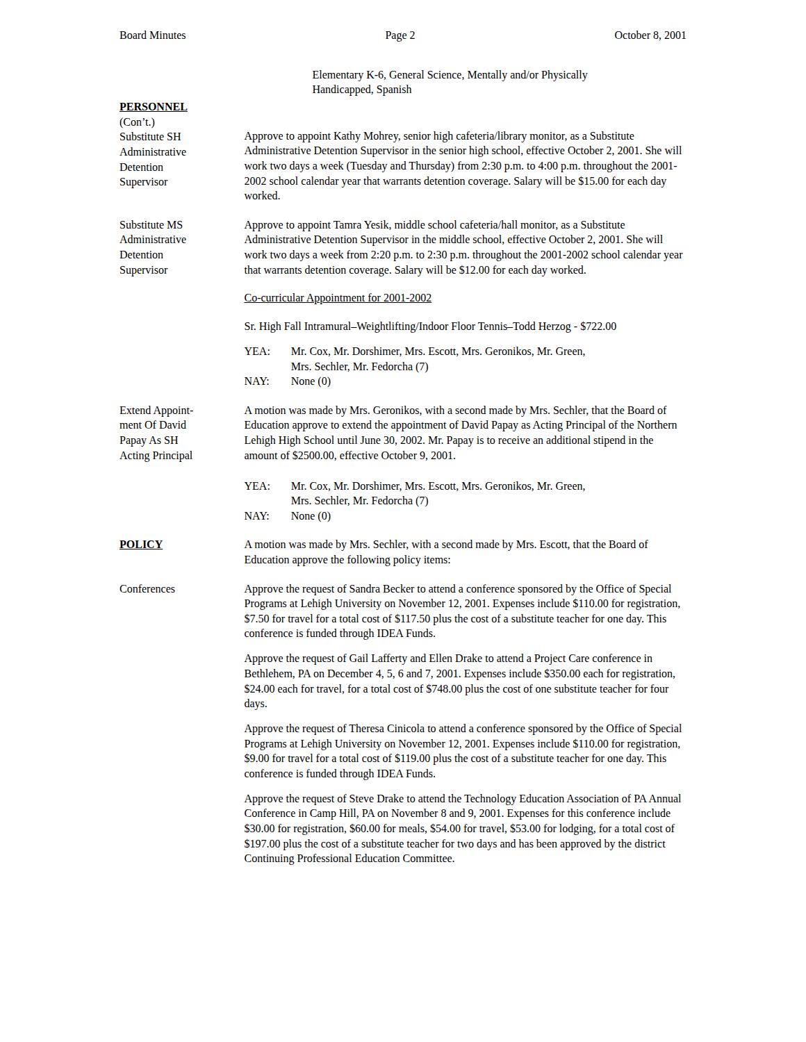Board Minutes
Page 2
October 8, 2001
Elementary K-6, General Science, Mentally and/or Physically
Handicapped, Spanish
PERSONNEL
(Con’t.)
Substitute SH
Administrative
Detention
Supervisor
Approve to appoint Kathy Mohrey, senior high cafeteria/library monitor, as a Substitute Administrative Detention Supervisor in the senior high school, effective October 2, 2001. She will work two days a week (Tuesday and Thursday) from 2:30 p.m. to 4:00 p.m. throughout the 2001-2002 school calendar year that warrants detention coverage. Salary will be $15.00 for each day worked.
Substitute MS
Administrative
Detention
Supervisor
Approve to appoint Tamra Yesik, middle school cafeteria/hall monitor, as a Substitute Administrative Detention Supervisor in the middle school, effective October 2, 2001. She will work two days a week from 2:20 p.m. to 2:30 p.m. throughout the 2001-2002 school calendar year that warrants detention coverage. Salary will be $12.00 for each day worked.
Co-curricular Appointment for 2001-2002
Sr. High Fall Intramural–Weightlifting/Indoor Floor Tennis–Todd Herzog - $722.00
YEA:
Mr. Cox, Mr. Dorshimer, Mrs. Escott, Mrs. Geronikos, Mr. Green,
Mrs. Sechler, Mr. Fedorcha (7)
NAY:
None (0)
Extend Appoint-
ment Of David
Papay As SH
Acting Principal
A motion was made by Mrs. Geronikos, with a second made by Mrs. Sechler, that the Board of Education approve to extend the appointment of David Papay as Acting Principal of the Northern Lehigh High School until June 30, 2002. Mr. Papay is to receive an additional stipend in the amount of $2500.00, effective October 9, 2001.
YEA:
Mr. Cox, Mr. Dorshimer, Mrs. Escott, Mrs. Geronikos, Mr. Green,
Mrs. Sechler, Mr. Fedorcha (7)
NAY:
None (0)
POLICY
A motion was made by Mrs. Sechler, with a second made by Mrs. Escott, that the Board of Education approve the following policy items:
Conferences
Approve the request of Sandra Becker to attend a conference sponsored by the Office of Special Programs at Lehigh University on November 12, 2001. Expenses include $110.00 for registration, $7.50 for travel for a total cost of $117.50 plus the cost of a substitute teacher for one day. This conference is funded through IDEA Funds.
Approve the request of Gail Lafferty and Ellen Drake to attend a Project Care conference in Bethlehem, PA on December 4, 5, 6 and 7, 2001. Expenses include $350.00 each for registration, $24.00 each for travel, for a total cost of $748.00 plus the cost of one substitute teacher for four days.
Approve the request of Theresa Cinicola to attend a conference sponsored by the Office of Special Programs at Lehigh University on November 12, 2001. Expenses include $110.00 for registration, $9.00 for travel for a total cost of $119.00 plus the cost of a substitute teacher for one day. This conference is funded through IDEA Funds.
Approve the request of Steve Drake to attend the Technology Education Association of PA Annual Conference in Camp Hill, PA on November 8 and 9, 2001. Expenses for this conference include $30.00 for registration, $60.00 for meals, $54.00 for travel, $53.00 for lodging, for a total cost of $197.00 plus the cost of a substitute teacher for two days and has been approved by the district Continuing Professional Education Committee.